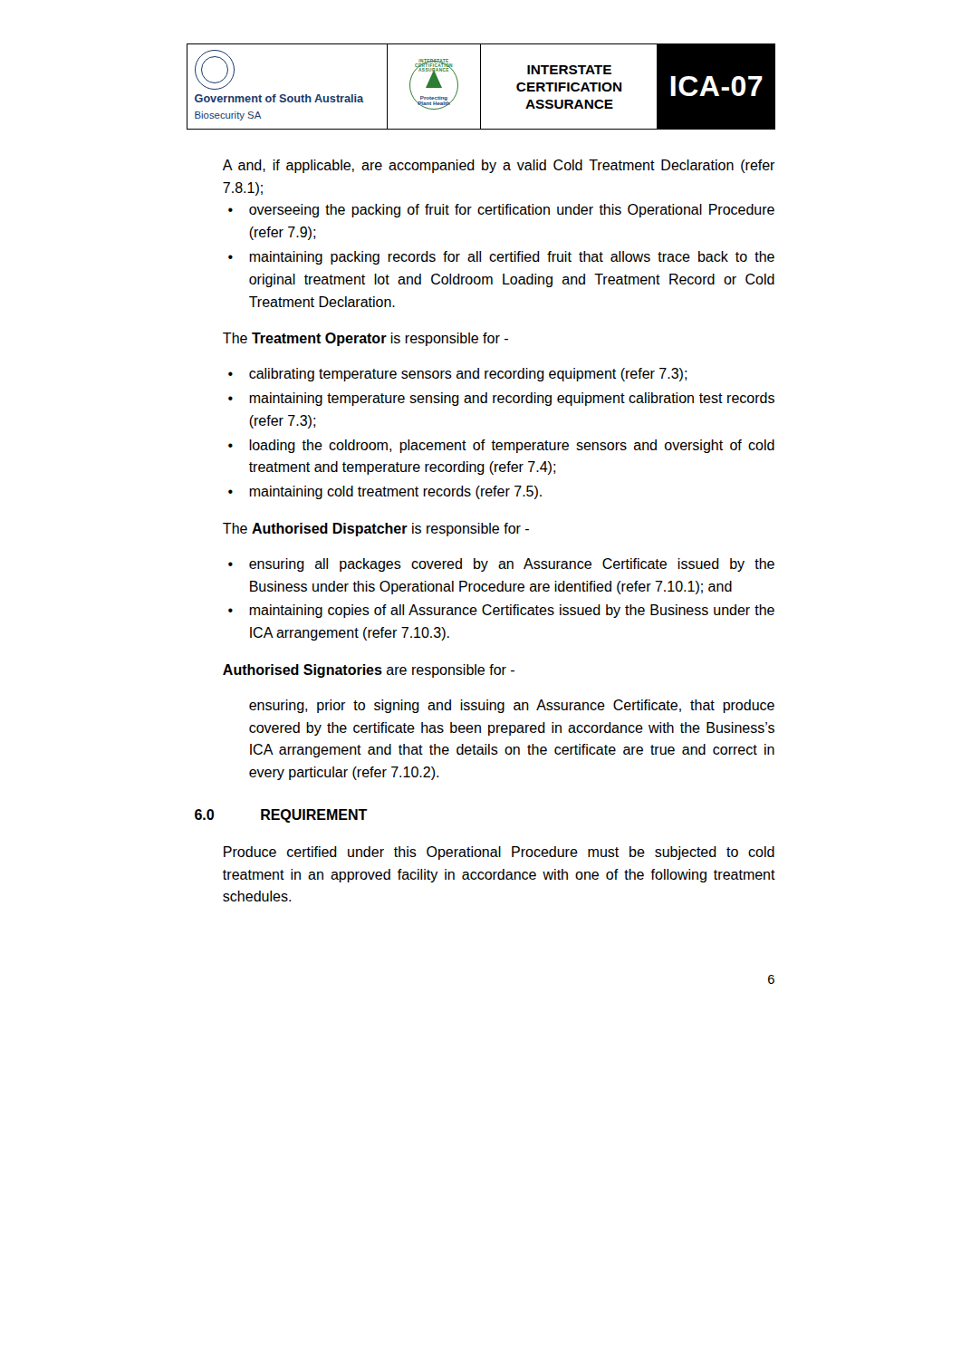Government of South Australia
Biosecurity SA
INTERSTATE CERTIFICATION ASSURANCE Protecting
Plant Health
INTERSTATE
CERTIFICATION
ASSURANCE
ICA-07
A and, if applicable, are accompanied by a valid Cold Treatment Declaration (refer 7.8.1);
overseeing the packing of fruit for certification under this Operational Procedure (refer 7.9);
maintaining packing records for all certified fruit that allows trace back to the original treatment lot and Coldroom Loading and Treatment Record or Cold Treatment Declaration.
The Treatment Operator is responsible for -
calibrating temperature sensors and recording equipment (refer 7.3);
maintaining temperature sensing and recording equipment calibration test records (refer 7.3);
loading the coldroom, placement of temperature sensors and oversight of cold treatment and temperature recording (refer 7.4);
maintaining cold treatment records (refer 7.5).
The Authorised Dispatcher is responsible for -
ensuring all packages covered by an Assurance Certificate issued by the Business under this Operational Procedure are identified (refer 7.10.1); and
maintaining copies of all Assurance Certificates issued by the Business under the ICA arrangement (refer 7.10.3).
Authorised Signatories are responsible for -
ensuring, prior to signing and issuing an Assurance Certificate, that produce covered by the certificate has been prepared in accordance with the Business’s ICA arrangement and that the details on the certificate are true and correct in every particular (refer 7.10.2).
6.0 REQUIREMENT
Produce certified under this Operational Procedure must be subjected to cold treatment in an approved facility in accordance with one of the following treatment schedules.
6